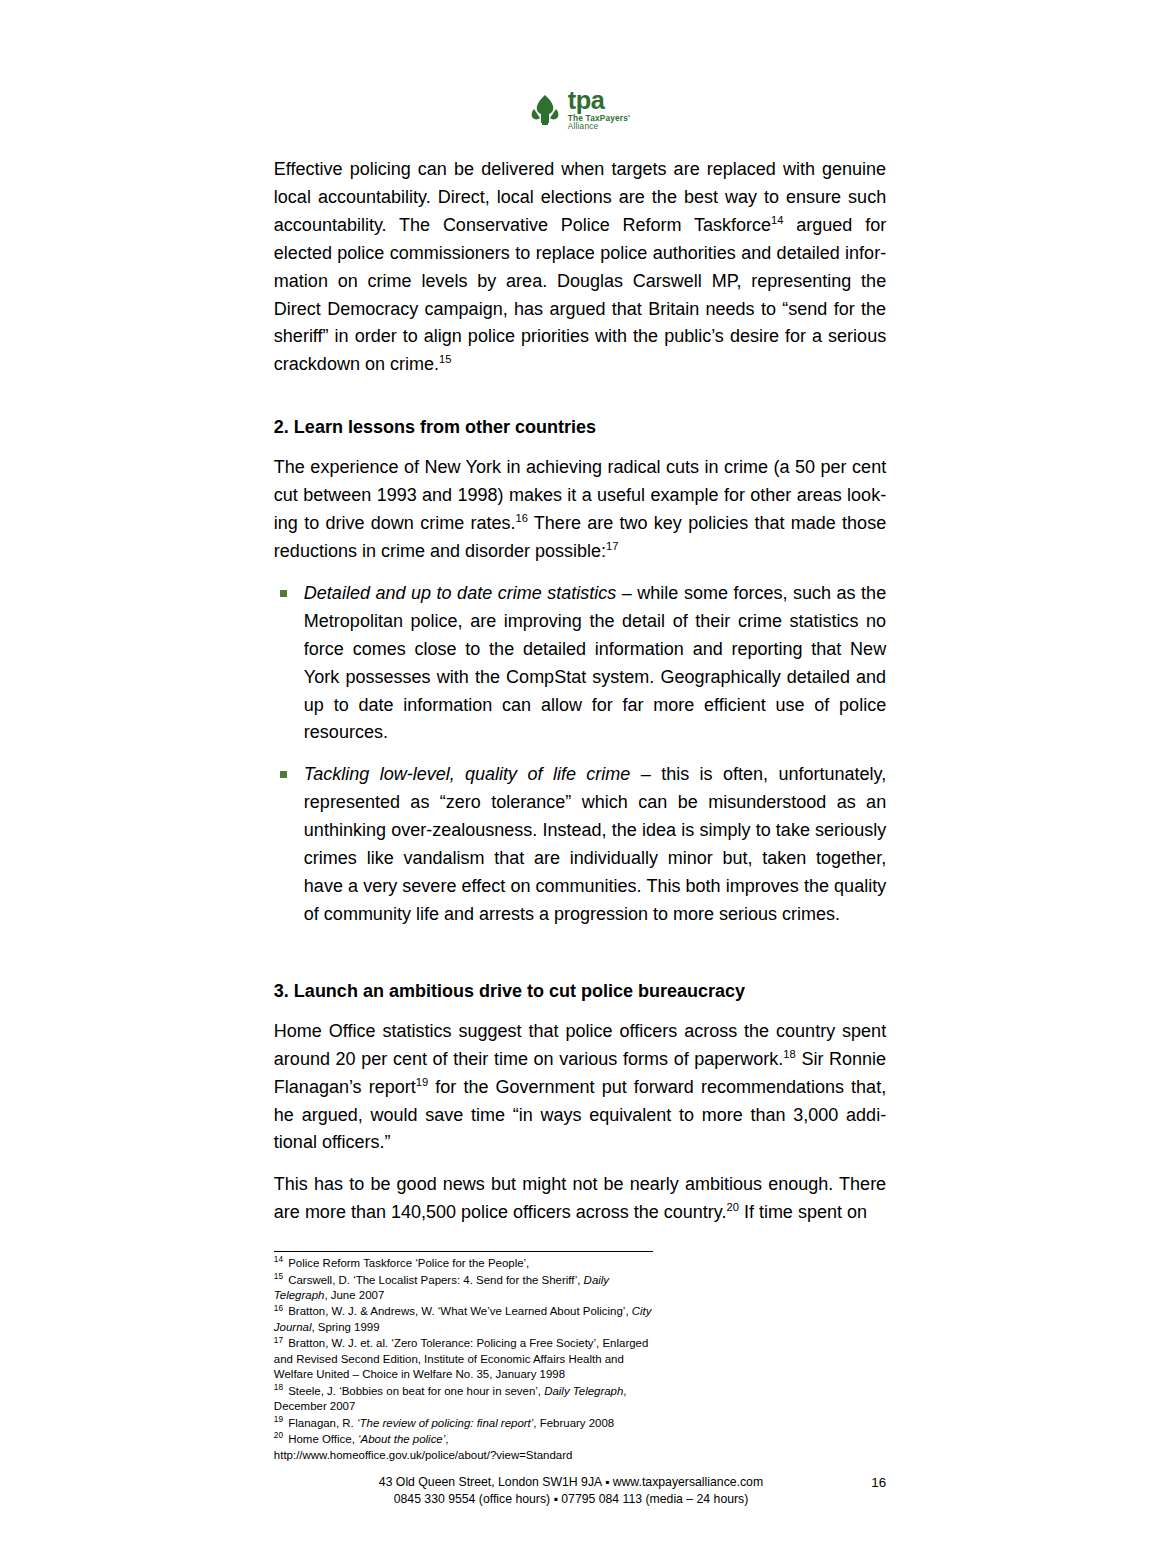tpa
The TaxPayers'
Alliance
Effective policing can be delivered when targets are replaced with genuine local accountability. Direct, local elections are the best way to ensure such accountability. The Conservative Police Reform Taskforce14 argued for elected police commissioners to replace police authorities and detailed information on crime levels by area. Douglas Carswell MP, representing the Direct Democracy campaign, has argued that Britain needs to “send for the sheriff” in order to align police priorities with the public’s desire for a serious crackdown on crime.15
2. Learn lessons from other countries
The experience of New York in achieving radical cuts in crime (a 50 per cent cut between 1993 and 1998) makes it a useful example for other areas looking to drive down crime rates.16 There are two key policies that made those reductions in crime and disorder possible:17
Detailed and up to date crime statistics – while some forces, such as the Metropolitan police, are improving the detail of their crime statistics no force comes close to the detailed information and reporting that New York possesses with the CompStat system. Geographically detailed and up to date information can allow for far more efficient use of police resources.
Tackling low-level, quality of life crime – this is often, unfortunately, represented as “zero tolerance” which can be misunderstood as an unthinking over-zealousness. Instead, the idea is simply to take seriously crimes like vandalism that are individually minor but, taken together, have a very severe effect on communities. This both improves the quality of community life and arrests a progression to more serious crimes.
3. Launch an ambitious drive to cut police bureaucracy
Home Office statistics suggest that police officers across the country spent around 20 per cent of their time on various forms of paperwork.18 Sir Ronnie Flanagan’s report19 for the Government put forward recommendations that, he argued, would save time “in ways equivalent to more than 3,000 additional officers.”
This has to be good news but might not be nearly ambitious enough. There are more than 140,500 police officers across the country.20 If time spent on
14 Police Reform Taskforce ‘Police for the People’,
15 Carswell, D. ‘The Localist Papers: 4. Send for the Sheriff’, Daily Telegraph, June 2007
16 Bratton, W. J. & Andrews, W. ‘What We’ve Learned About Policing’, City Journal, Spring 1999
17 Bratton, W. J. et. al. ‘Zero Tolerance: Policing a Free Society’, Enlarged and Revised Second Edition, Institute of Economic Affairs Health and Welfare United – Choice in Welfare No. 35, January 1998
18 Steele, J. ‘Bobbies on beat for one hour in seven’, Daily Telegraph, December 2007
19 Flanagan, R. ‘The review of policing: final report’, February 2008
20 Home Office, ‘About the police’, http://www.homeoffice.gov.uk/police/about/?view=Standard
43 Old Queen Street, London SW1H 9JA ▪ www.taxpayersalliance.com
0845 330 9554 (office hours) ▪ 07795 084 113 (media – 24 hours)
16